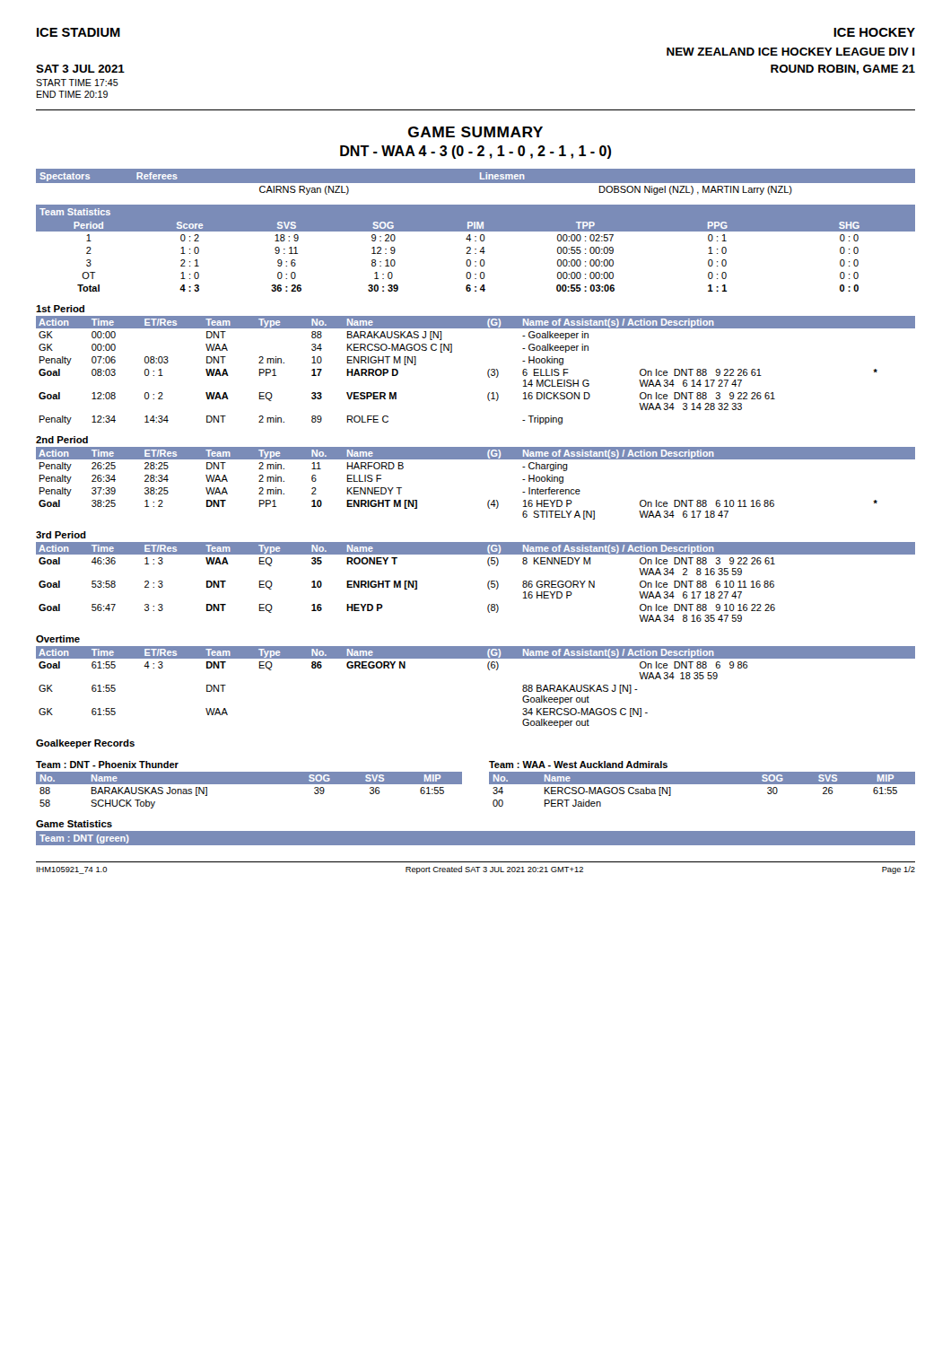ICE STADIUM ICE HOCKEY
NEW ZEALAND ICE HOCKEY LEAGUE DIV I
SAT 3 JUL 2021
START TIME 17:45
END TIME 20:19
ROUND ROBIN, GAME 21
GAME SUMMARY
DNT - WAA 4 - 3 (0 - 2 , 1 - 0 , 2 - 1 , 1 - 0)
| Spectators | Referees | Linesmen |
| | CAIRNS Ryan (NZL) | DOBSON Nigel (NZL) , MARTIN Larry (NZL) |
Team Statistics
| Period | Score | SVS | SOG | PIM | TPP | PPG | SHG |
| --- | --- | --- | --- | --- | --- | --- | --- |
| 1 | 0 : 2 | 18 : 9 | 9 : 20 | 4 : 0 | 00:00 : 02:57 | 0 : 1 | 0 : 0 |
| 2 | 1 : 0 | 9 : 11 | 12 : 9 | 2 : 4 | 00:55 : 00:09 | 1 : 0 | 0 : 0 |
| 3 | 2 : 1 | 9 : 6 | 8 : 10 | 0 : 0 | 00:00 : 00:00 | 0 : 0 | 0 : 0 |
| OT | 1 : 0 | 0 : 0 | 1 : 0 | 0 : 0 | 00:00 : 00:00 | 0 : 0 | 0 : 0 |
| Total | 4 : 3 | 36 : 26 | 30 : 39 | 6 : 4 | 00:55 : 03:06 | 1 : 1 | 0 : 0 |
1st Period
| Action | Time | ET/Res | Team | Type | No. | Name | (G) | Name of Assistant(s) / Action Description |
| --- | --- | --- | --- | --- | --- | --- | --- | --- |
| GK | 00:00 | | DNT | | 88 | BARAKAUSKAS J [N] | | - Goalkeeper in |
| GK | 00:00 | | WAA | | 34 | KERCSO-MAGOS C [N] | | - Goalkeeper in |
| Penalty | 07:06 | 08:03 | DNT | 2 min. | 10 | ENRIGHT M [N] | | - Hooking |
| Goal | 08:03 | 0 : 1 | WAA | PP1 | 17 | HARROP D | (3) | / 6 ELLIS F / On Ice DNT 88 9 22 26 61 / * / / 14 MCLEISH G / WAA 34 6 14 17 27 47 / / |
| Goal | 12:08 | 0 : 2 | WAA | EQ | 33 | VESPER M | (1) | / 16 DICKSON D / On Ice DNT 88 3 9 22 26 61 / / / WAA 34 3 14 28 32 33 / |
| Penalty | 12:34 | 14:34 | DNT | 2 min. | 89 | ROLFE C | | - Tripping |
2nd Period
| Action | Time | ET/Res | Team | Type | No. | Name | (G) | Name of Assistant(s) / Action Description |
| --- | --- | --- | --- | --- | --- | --- | --- | --- |
| Penalty | 26:25 | 28:25 | DNT | 2 min. | 11 | HARFORD B | | - Charging |
| Penalty | 26:34 | 28:34 | WAA | 2 min. | 6 | ELLIS F | | - Hooking |
| Penalty | 37:39 | 38:25 | WAA | 2 min. | 2 | KENNEDY T | | - Interference |
| Goal | 38:25 | 1 : 2 | DNT | PP1 | 10 | ENRIGHT M [N] | (4) | / 16 HEYD P / On Ice DNT 88 6 10 11 16 86 / * / / 6 STITELY A [N] / WAA 34 6 17 18 47 / / |
3rd Period
| Action | Time | ET/Res | Team | Type | No. | Name | (G) | Name of Assistant(s) / Action Description |
| --- | --- | --- | --- | --- | --- | --- | --- | --- |
| Goal | 46:36 | 1 : 3 | WAA | EQ | 35 | ROONEY T | (5) | / 8 KENNEDY M / On Ice DNT 88 3 9 22 26 61 / / / WAA 34 2 8 16 35 59 / |
| Goal | 53:58 | 2 : 3 | DNT | EQ | 10 | ENRIGHT M [N] | (5) | / 86 GREGORY N / On Ice DNT 88 6 10 11 16 86 / / 16 HEYD P / WAA 34 6 17 18 27 47 / |
| Goal | 56:47 | 3 : 3 | DNT | EQ | 16 | HEYD P | (8) | / / On Ice DNT 88 9 10 16 22 26 / / / WAA 34 8 16 35 47 59 / |
Overtime
| Action | Time | ET/Res | Team | Type | No. | Name | (G) | Name of Assistant(s) / Action Description |
| --- | --- | --- | --- | --- | --- | --- | --- | --- |
| Goal | 61:55 | 4 : 3 | DNT | EQ | 86 | GREGORY N | (6) | / / On Ice DNT 88 6 9 86 / / / WAA 34 18 35 59 / |
| GK | 61:55 | | DNT | | | | | 88 BARAKAUSKAS J [N] - Goalkeeper out |
| GK | 61:55 | | WAA | | | | | 34 KERCSO-MAGOS C [N] - Goalkeeper out |
Goalkeeper Records
Team : DNT - Phoenix Thunder
| No. | Name | SOG | SVS | MIP |
| --- | --- | --- | --- | --- |
| 88 | BARAKAUSKAS Jonas [N] | 39 | 36 | 61:55 |
| 58 | SCHUCK Toby | | | |
Team : WAA - West Auckland Admirals
| No. | Name | SOG | SVS | MIP |
| --- | --- | --- | --- | --- |
| 34 | KERCSO-MAGOS Csaba [N] | 30 | 26 | 61:55 |
| 00 | PERT Jaiden | | | |
Game Statistics
| Team : DNT (green) |
IHM105921_74 1.0 Report Created SAT 3 JUL 2021 20:21 GMT+12 Page 1/2